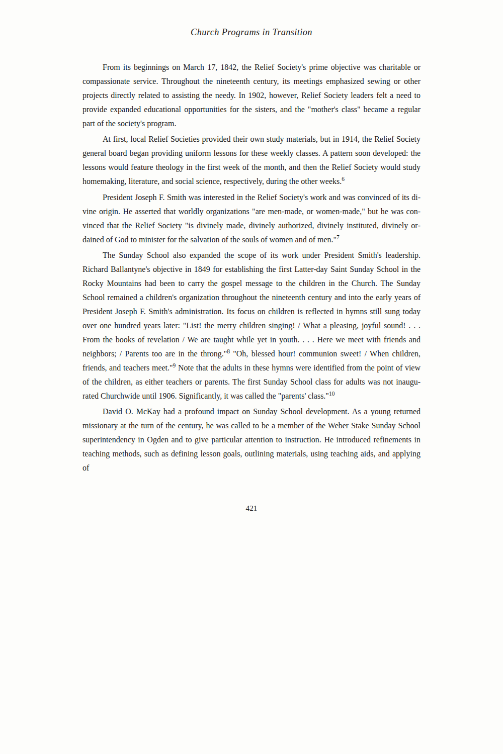Church Programs in Transition
From its beginnings on March 17, 1842, the Relief Society's prime objective was charitable or compassionate service. Throughout the nineteenth century, its meetings emphasized sewing or other projects directly related to assisting the needy. In 1902, however, Relief Society leaders felt a need to provide expanded educational opportunities for the sisters, and the "mother's class" became a regular part of the society's program.
At first, local Relief Societies provided their own study materials, but in 1914, the Relief Society general board began providing uniform lessons for these weekly classes. A pattern soon developed: the lessons would feature theology in the first week of the month, and then the Relief Society would study homemaking, literature, and social science, respectively, during the other weeks.6
President Joseph F. Smith was interested in the Relief Society's work and was convinced of its divine origin. He asserted that worldly organizations "are men-made, or women-made," but he was convinced that the Relief Society "is divinely made, divinely authorized, divinely instituted, divinely ordained of God to minister for the salvation of the souls of women and of men."7
The Sunday School also expanded the scope of its work under President Smith's leadership. Richard Ballantyne's objective in 1849 for establishing the first Latter-day Saint Sunday School in the Rocky Mountains had been to carry the gospel message to the children in the Church. The Sunday School remained a children's organization throughout the nineteenth century and into the early years of President Joseph F. Smith's administration. Its focus on children is reflected in hymns still sung today over one hundred years later: "List! the merry children singing! / What a pleasing, joyful sound! . . . From the books of revelation / We are taught while yet in youth. . . . Here we meet with friends and neighbors; / Parents too are in the throng."8 "Oh, blessed hour! communion sweet! / When children, friends, and teachers meet."9 Note that the adults in these hymns were identified from the point of view of the children, as either teachers or parents. The first Sunday School class for adults was not inaugurated Churchwide until 1906. Significantly, it was called the "parents' class."10
David O. McKay had a profound impact on Sunday School development. As a young returned missionary at the turn of the century, he was called to be a member of the Weber Stake Sunday School superintendency in Ogden and to give particular attention to instruction. He introduced refinements in teaching methods, such as defining lesson goals, outlining materials, using teaching aids, and applying of
421